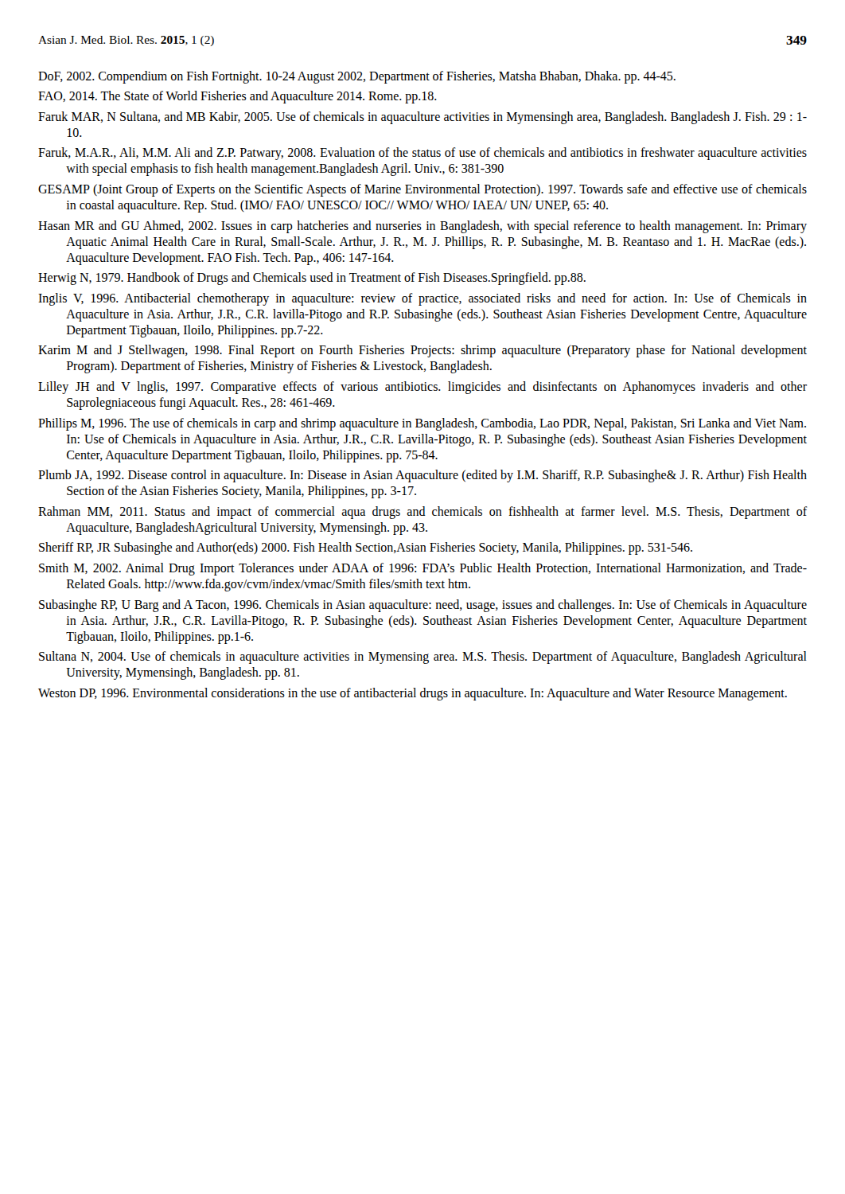Asian J. Med. Biol. Res. 2015, 1 (2)
349
DoF, 2002. Compendium on Fish Fortnight. 10-24 August 2002, Department of Fisheries, Matsha Bhaban, Dhaka. pp. 44-45.
FAO, 2014. The State of World Fisheries and Aquaculture 2014. Rome. pp.18.
Faruk MAR, N Sultana, and MB Kabir, 2005. Use of chemicals in aquaculture activities in Mymensingh area, Bangladesh. Bangladesh J. Fish. 29 : 1-10.
Faruk, M.A.R., Ali, M.M. Ali and Z.P. Patwary, 2008. Evaluation of the status of use of chemicals and antibiotics in freshwater aquaculture activities with special emphasis to fish health management.Bangladesh Agril. Univ., 6: 381-390
GESAMP (Joint Group of Experts on the Scientific Aspects of Marine Environmental Protection). 1997. Towards safe and effective use of chemicals in coastal aquaculture. Rep. Stud. (IMO/ FAO/ UNESCO/ IOC// WMO/ WHO/ IAEA/ UN/ UNEP, 65: 40.
Hasan MR and GU Ahmed, 2002. Issues in carp hatcheries and nurseries in Bangladesh, with special reference to health management. In: Primary Aquatic Animal Health Care in Rural, Small-Scale. Arthur, J. R., M. J. Phillips, R. P. Subasinghe, M. B. Reantaso and 1. H. MacRae (eds.). Aquaculture Development. FAO Fish. Tech. Pap., 406: 147-164.
Herwig N, 1979. Handbook of Drugs and Chemicals used in Treatment of Fish Diseases.Springfield. pp.88.
Inglis V, 1996. Antibacterial chemotherapy in aquaculture: review of practice, associated risks and need for action. In: Use of Chemicals in Aquaculture in Asia. Arthur, J.R., C.R. lavilla-Pitogo and R.P. Subasinghe (eds.). Southeast Asian Fisheries Development Centre, Aquaculture Department Tigbauan, Iloilo, Philippines. pp.7-22.
Karim M and J Stellwagen, 1998. Final Report on Fourth Fisheries Projects: shrimp aquaculture (Preparatory phase for National development Program). Department of Fisheries, Ministry of Fisheries & Livestock, Bangladesh.
Lilley JH and V lnglis, 1997. Comparative effects of various antibiotics. limgicides and disinfectants on Aphanomyces invaderis and other Saprolegniaceous fungi Aquacult. Res., 28: 461-469.
Phillips M, 1996. The use of chemicals in carp and shrimp aquaculture in Bangladesh, Cambodia, Lao PDR, Nepal, Pakistan, Sri Lanka and Viet Nam. In: Use of Chemicals in Aquaculture in Asia. Arthur, J.R., C.R. Lavilla-Pitogo, R. P. Subasinghe (eds). Southeast Asian Fisheries Development Center, Aquaculture Department Tigbauan, Iloilo, Philippines. pp. 75-84.
Plumb JA, 1992. Disease control in aquaculture. In: Disease in Asian Aquaculture (edited by I.M. Shariff, R.P. Subasinghe& J. R. Arthur) Fish Health Section of the Asian Fisheries Society, Manila, Philippines, pp. 3-17.
Rahman MM, 2011. Status and impact of commercial aqua drugs and chemicals on fishhealth at farmer level. M.S. Thesis, Department of Aquaculture, BangladeshAgricultural University, Mymensingh. pp. 43.
Sheriff RP, JR Subasinghe and Author(eds) 2000. Fish Health Section,Asian Fisheries Society, Manila, Philippines. pp. 531-546.
Smith M, 2002. Animal Drug Import Tolerances under ADAA of 1996: FDA’s Public Health Protection, International Harmonization, and Trade-Related Goals. http://www.fda.gov/cvm/index/vmac/Smith files/smith text htm.
Subasinghe RP, U Barg and A Tacon, 1996. Chemicals in Asian aquaculture: need, usage, issues and challenges. In: Use of Chemicals in Aquaculture in Asia. Arthur, J.R., C.R. Lavilla-Pitogo, R. P. Subasinghe (eds). Southeast Asian Fisheries Development Center, Aquaculture Department Tigbauan, Iloilo, Philippines. pp.1-6.
Sultana N, 2004. Use of chemicals in aquaculture activities in Mymensing area. M.S. Thesis. Department of Aquaculture, Bangladesh Agricultural University, Mymensingh, Bangladesh. pp. 81.
Weston DP, 1996. Environmental considerations in the use of antibacterial drugs in aquaculture. In: Aquaculture and Water Resource Management.